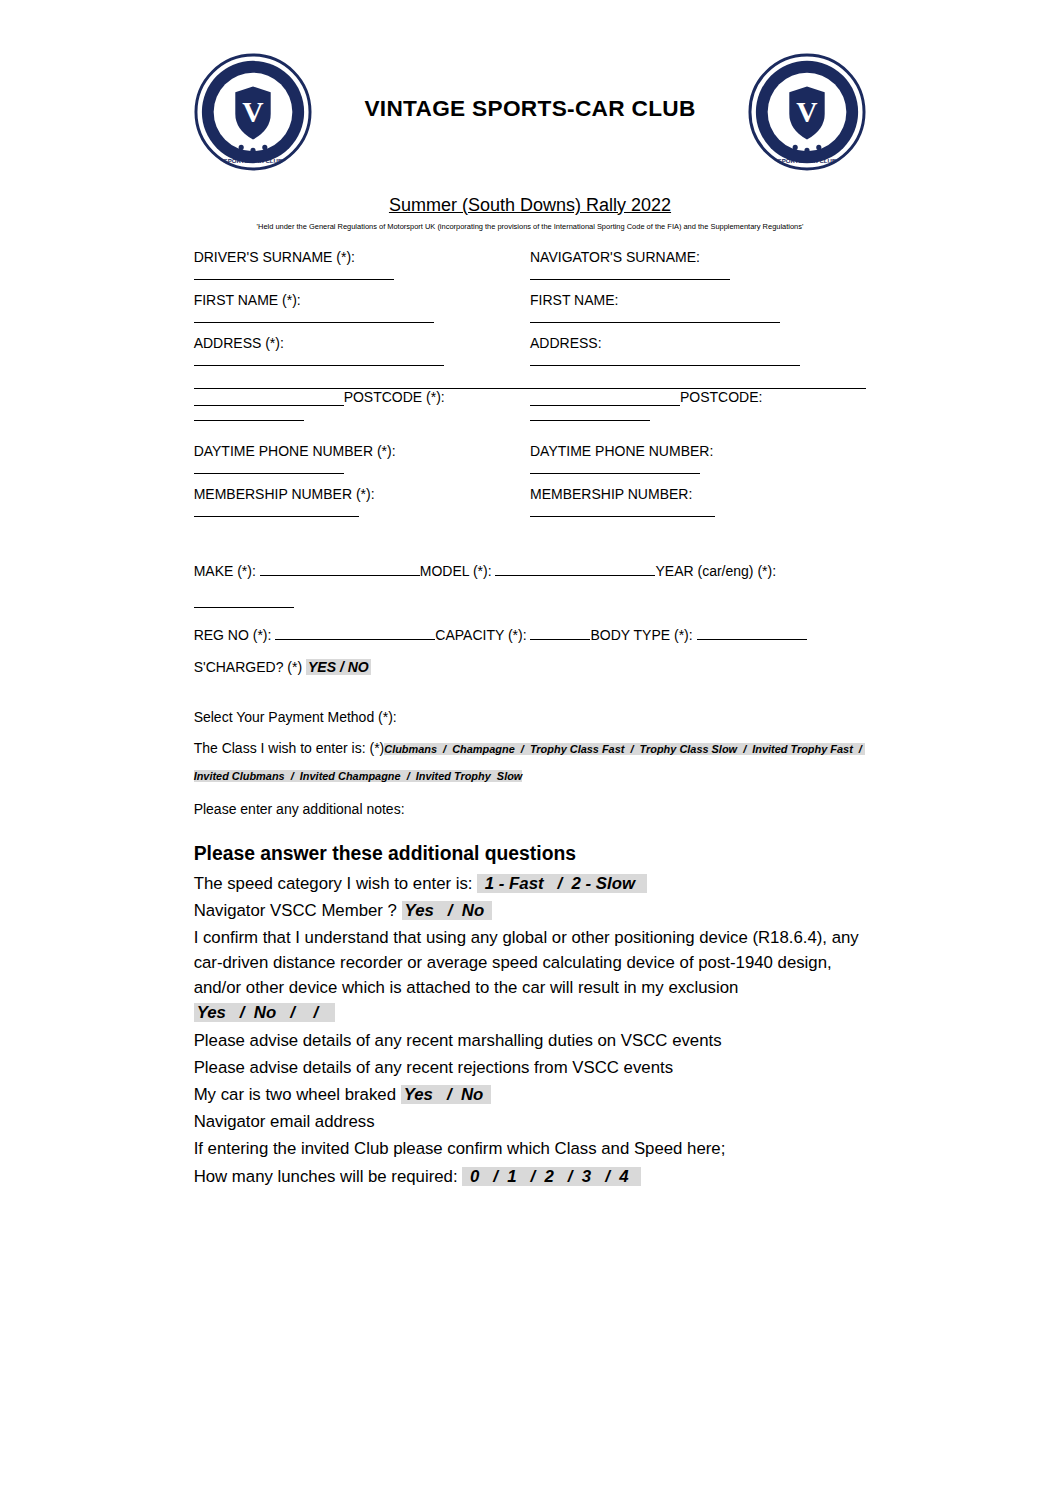THE VINTAGE SPORTS-CAR CLUB V
THE VINTAGE SPORTS-CAR CLUB V
VINTAGE SPORTS-CAR CLUB
Summer (South Downs) Rally 2022
'Held under the General Regulations of Motorsport UK (incorporating the provisions of the International Sporting Code of the FIA) and the Supplementary Regulations'
| DRIVER'S SURNAME (*): | NAVIGATOR'S SURNAME: |
| FIRST NAME (*): | FIRST NAME: |
| ADDRESS (*): POSTCODE (*): | ADDRESS: POSTCODE: |
| DAYTIME PHONE NUMBER (*): | DAYTIME PHONE NUMBER: |
| MEMBERSHIP NUMBER (*): | MEMBERSHIP NUMBER: |
MAKE (*): MODEL (*): YEAR (car/eng) (*):
REG NO (*): CAPACITY (*): BODY TYPE (*): S'CHARGED? (*) YES / NO
Select Your Payment Method (*):
The Class I wish to enter is: (*)Clubmans / Champagne / Trophy Class Fast / Trophy Class Slow / Invited Trophy Fast / Invited Clubmans / Invited Champagne / Invited Trophy Slow
Please enter any additional notes:
Please answer these additional questions
The speed category I wish to enter is: 1 - Fast / 2 - Slow
Navigator VSCC Member ? Yes / No
I confirm that I understand that using any global or other positioning device (R18.6.4), any car-driven distance recorder or average speed calculating device of post-1940 design, and/or other device which is attached to the car will result in my exclusion Yes / No / /
Please advise details of any recent marshalling duties on VSCC events
Please advise details of any recent rejections from VSCC events
My car is two wheel braked Yes / No
Navigator email address
If entering the invited Club please confirm which Class and Speed here;
How many lunches will be required: 0 / 1 / 2 / 3 / 4